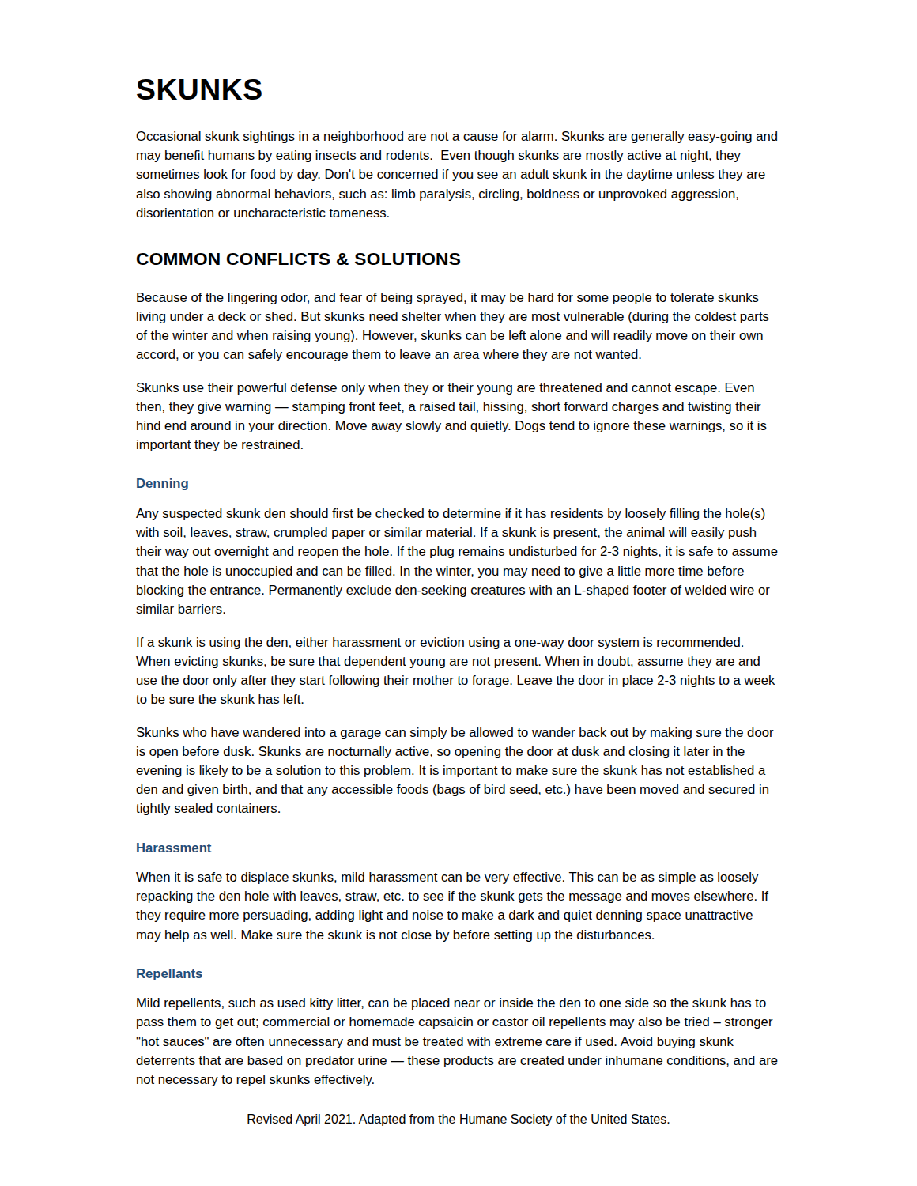SKUNKS
Occasional skunk sightings in a neighborhood are not a cause for alarm. Skunks are generally easy-going and may benefit humans by eating insects and rodents. Even though skunks are mostly active at night, they sometimes look for food by day. Don't be concerned if you see an adult skunk in the daytime unless they are also showing abnormal behaviors, such as: limb paralysis, circling, boldness or unprovoked aggression, disorientation or uncharacteristic tameness.
COMMON CONFLICTS & SOLUTIONS
Because of the lingering odor, and fear of being sprayed, it may be hard for some people to tolerate skunks living under a deck or shed. But skunks need shelter when they are most vulnerable (during the coldest parts of the winter and when raising young). However, skunks can be left alone and will readily move on their own accord, or you can safely encourage them to leave an area where they are not wanted.
Skunks use their powerful defense only when they or their young are threatened and cannot escape. Even then, they give warning — stamping front feet, a raised tail, hissing, short forward charges and twisting their hind end around in your direction. Move away slowly and quietly. Dogs tend to ignore these warnings, so it is important they be restrained.
Denning
Any suspected skunk den should first be checked to determine if it has residents by loosely filling the hole(s) with soil, leaves, straw, crumpled paper or similar material. If a skunk is present, the animal will easily push their way out overnight and reopen the hole. If the plug remains undisturbed for 2-3 nights, it is safe to assume that the hole is unoccupied and can be filled. In the winter, you may need to give a little more time before blocking the entrance. Permanently exclude den-seeking creatures with an L-shaped footer of welded wire or similar barriers.
If a skunk is using the den, either harassment or eviction using a one-way door system is recommended. When evicting skunks, be sure that dependent young are not present. When in doubt, assume they are and use the door only after they start following their mother to forage. Leave the door in place 2-3 nights to a week to be sure the skunk has left.
Skunks who have wandered into a garage can simply be allowed to wander back out by making sure the door is open before dusk. Skunks are nocturnally active, so opening the door at dusk and closing it later in the evening is likely to be a solution to this problem. It is important to make sure the skunk has not established a den and given birth, and that any accessible foods (bags of bird seed, etc.) have been moved and secured in tightly sealed containers.
Harassment
When it is safe to displace skunks, mild harassment can be very effective. This can be as simple as loosely repacking the den hole with leaves, straw, etc. to see if the skunk gets the message and moves elsewhere. If they require more persuading, adding light and noise to make a dark and quiet denning space unattractive may help as well. Make sure the skunk is not close by before setting up the disturbances.
Repellants
Mild repellents, such as used kitty litter, can be placed near or inside the den to one side so the skunk has to pass them to get out; commercial or homemade capsaicin or castor oil repellents may also be tried – stronger "hot sauces" are often unnecessary and must be treated with extreme care if used. Avoid buying skunk deterrents that are based on predator urine — these products are created under inhumane conditions, and are not necessary to repel skunks effectively.
Revised April 2021. Adapted from the Humane Society of the United States.